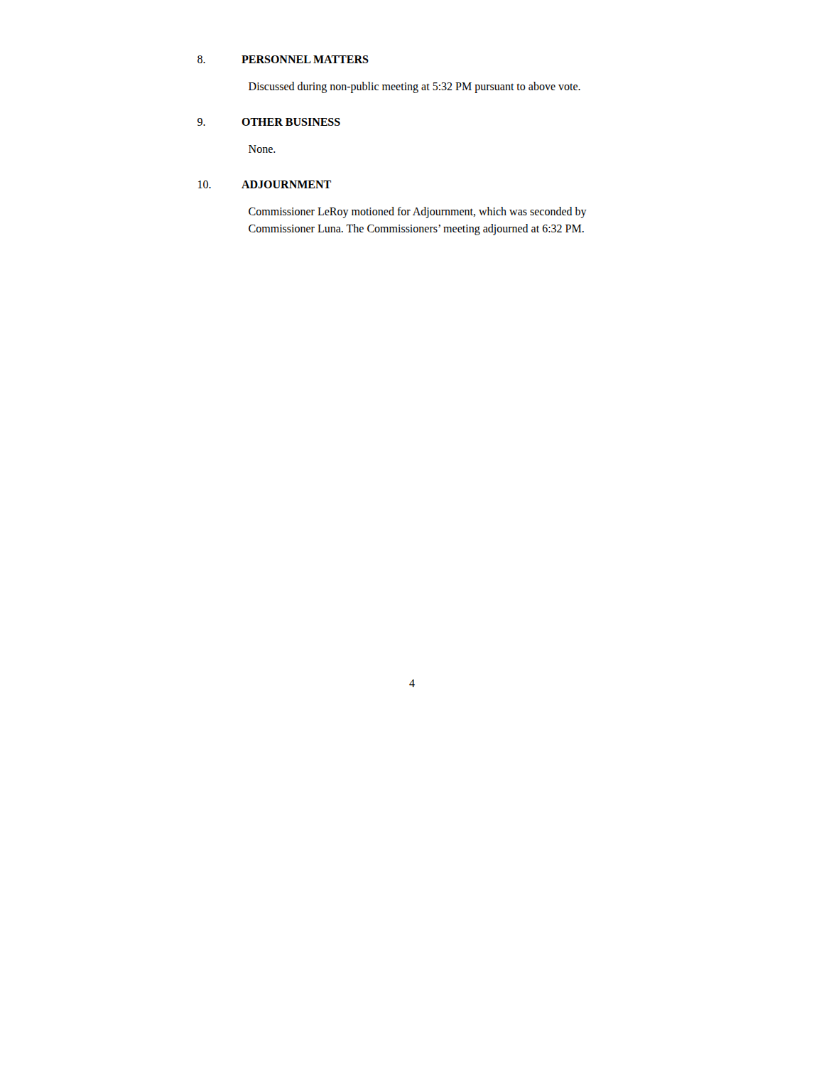8.
PERSONNEL MATTERS
Discussed during non-public meeting at 5:32 PM pursuant to above vote.
9.
OTHER BUSINESS
None.
10.
ADJOURNMENT
Commissioner LeRoy motioned for Adjournment, which was seconded by Commissioner Luna. The Commissioners’ meeting adjourned at 6:32 PM.
4